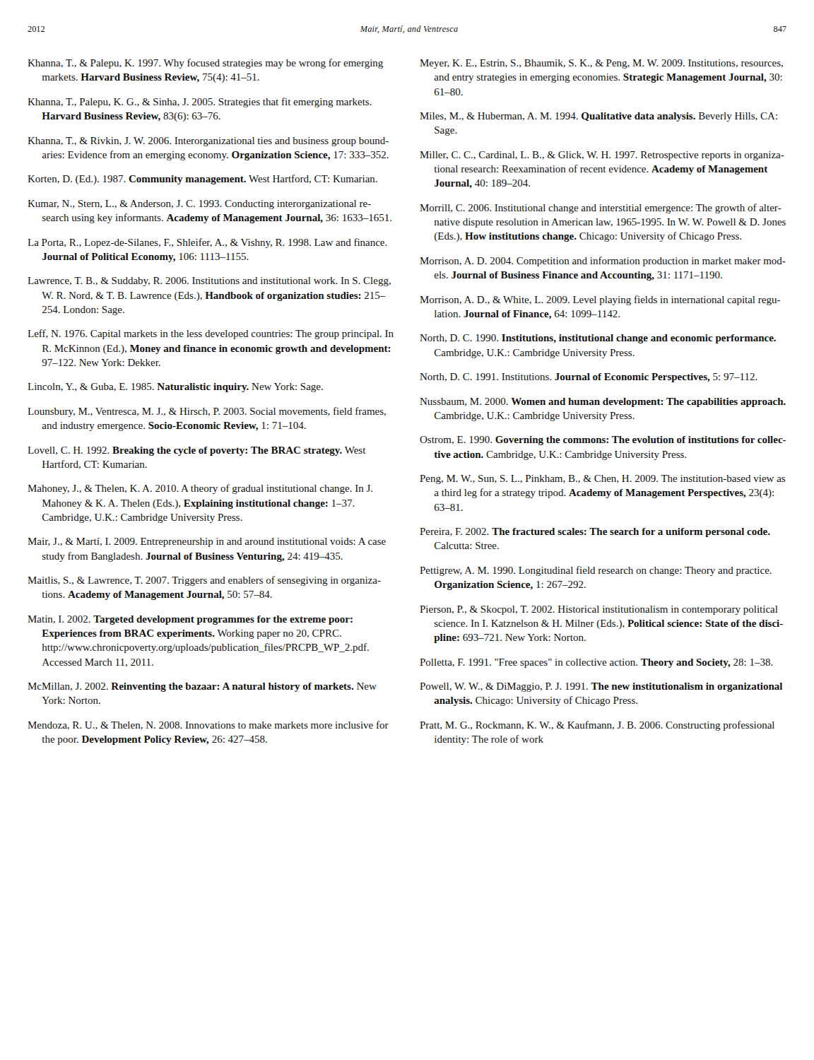2012 Mair, Martí, and Ventresca 847
Khanna, T., & Palepu, K. 1997. Why focused strategies may be wrong for emerging markets. Harvard Business Review, 75(4): 41–51.
Khanna, T., Palepu, K. G., & Sinha, J. 2005. Strategies that fit emerging markets. Harvard Business Review, 83(6): 63–76.
Khanna, T., & Rivkin, J. W. 2006. Interorganizational ties and business group boundaries: Evidence from an emerging economy. Organization Science, 17: 333–352.
Korten, D. (Ed.). 1987. Community management. West Hartford, CT: Kumarian.
Kumar, N., Stern, L., & Anderson, J. C. 1993. Conducting interorganizational research using key informants. Academy of Management Journal, 36: 1633–1651.
La Porta, R., Lopez-de-Silanes, F., Shleifer, A., & Vishny, R. 1998. Law and finance. Journal of Political Economy, 106: 1113–1155.
Lawrence, T. B., & Suddaby, R. 2006. Institutions and institutional work. In S. Clegg, W. R. Nord, & T. B. Lawrence (Eds.), Handbook of organization studies: 215–254. London: Sage.
Leff, N. 1976. Capital markets in the less developed countries: The group principal. In R. McKinnon (Ed.), Money and finance in economic growth and development: 97–122. New York: Dekker.
Lincoln, Y., & Guba, E. 1985. Naturalistic inquiry. New York: Sage.
Lounsbury, M., Ventresca, M. J., & Hirsch, P. 2003. Social movements, field frames, and industry emergence. Socio-Economic Review, 1: 71–104.
Lovell, C. H. 1992. Breaking the cycle of poverty: The BRAC strategy. West Hartford, CT: Kumarian.
Mahoney, J., & Thelen, K. A. 2010. A theory of gradual institutional change. In J. Mahoney & K. A. Thelen (Eds.), Explaining institutional change: 1–37. Cambridge, U.K.: Cambridge University Press.
Mair, J., & Martí, I. 2009. Entrepreneurship in and around institutional voids: A case study from Bangladesh. Journal of Business Venturing, 24: 419–435.
Maitlis, S., & Lawrence, T. 2007. Triggers and enablers of sensegiving in organizations. Academy of Management Journal, 50: 57–84.
Matin, I. 2002. Targeted development programmes for the extreme poor: Experiences from BRAC experiments. Working paper no 20, CPRC. http://www.chronicpoverty.org/uploads/publication_files/PRCPB_WP_2.pdf. Accessed March 11, 2011.
McMillan, J. 2002. Reinventing the bazaar: A natural history of markets. New York: Norton.
Mendoza, R. U., & Thelen, N. 2008. Innovations to make markets more inclusive for the poor. Development Policy Review, 26: 427–458.
Meyer, K. E., Estrin, S., Bhaumik, S. K., & Peng, M. W. 2009. Institutions, resources, and entry strategies in emerging economies. Strategic Management Journal, 30: 61–80.
Miles, M., & Huberman, A. M. 1994. Qualitative data analysis. Beverly Hills, CA: Sage.
Miller, C. C., Cardinal, L. B., & Glick, W. H. 1997. Retrospective reports in organizational research: Reexamination of recent evidence. Academy of Management Journal, 40: 189–204.
Morrill, C. 2006. Institutional change and interstitial emergence: The growth of alternative dispute resolution in American law, 1965-1995. In W. W. Powell & D. Jones (Eds.), How institutions change. Chicago: University of Chicago Press.
Morrison, A. D. 2004. Competition and information production in market maker models. Journal of Business Finance and Accounting, 31: 1171–1190.
Morrison, A. D., & White, L. 2009. Level playing fields in international capital regulation. Journal of Finance, 64: 1099–1142.
North, D. C. 1990. Institutions, institutional change and economic performance. Cambridge, U.K.: Cambridge University Press.
North, D. C. 1991. Institutions. Journal of Economic Perspectives, 5: 97–112.
Nussbaum, M. 2000. Women and human development: The capabilities approach. Cambridge, U.K.: Cambridge University Press.
Ostrom, E. 1990. Governing the commons: The evolution of institutions for collective action. Cambridge, U.K.: Cambridge University Press.
Peng, M. W., Sun, S. L., Pinkham, B., & Chen, H. 2009. The institution-based view as a third leg for a strategy tripod. Academy of Management Perspectives, 23(4): 63–81.
Pereira, F. 2002. The fractured scales: The search for a uniform personal code. Calcutta: Stree.
Pettigrew, A. M. 1990. Longitudinal field research on change: Theory and practice. Organization Science, 1: 267–292.
Pierson, P., & Skocpol, T. 2002. Historical institutionalism in contemporary political science. In I. Katznelson & H. Milner (Eds.), Political science: State of the discipline: 693–721. New York: Norton.
Polletta, F. 1991. "Free spaces" in collective action. Theory and Society, 28: 1–38.
Powell, W. W., & DiMaggio, P. J. 1991. The new institutionalism in organizational analysis. Chicago: University of Chicago Press.
Pratt, M. G., Rockmann, K. W., & Kaufmann, J. B. 2006. Constructing professional identity: The role of work